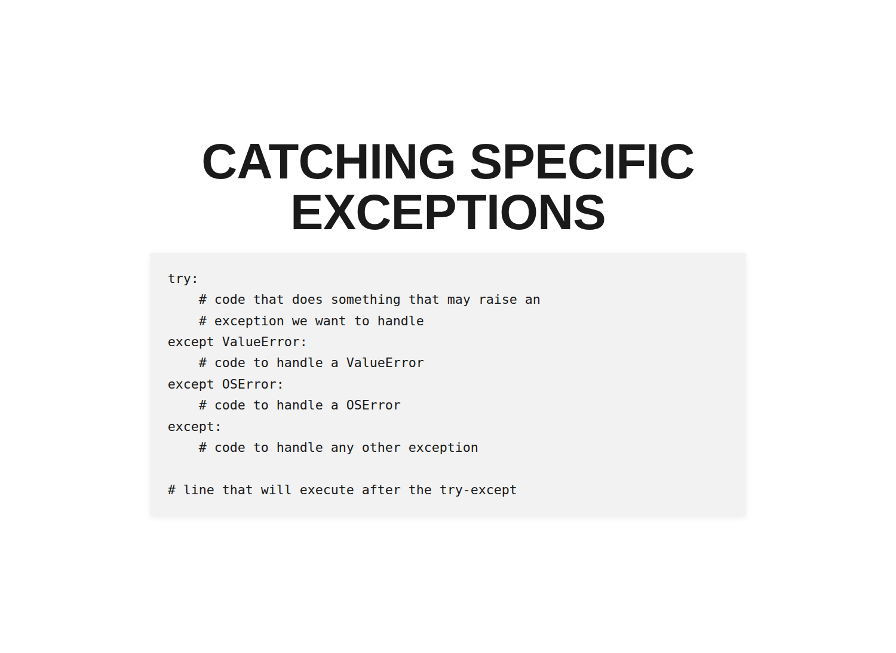Catching Specific Exceptions
try:
    # code that does something that may raise an
    # exception we want to handle
except ValueError:
    # code to handle a ValueError
except OSError:
    # code to handle a OSError
except:
    # code to handle any other exception

# line that will execute after the try-except